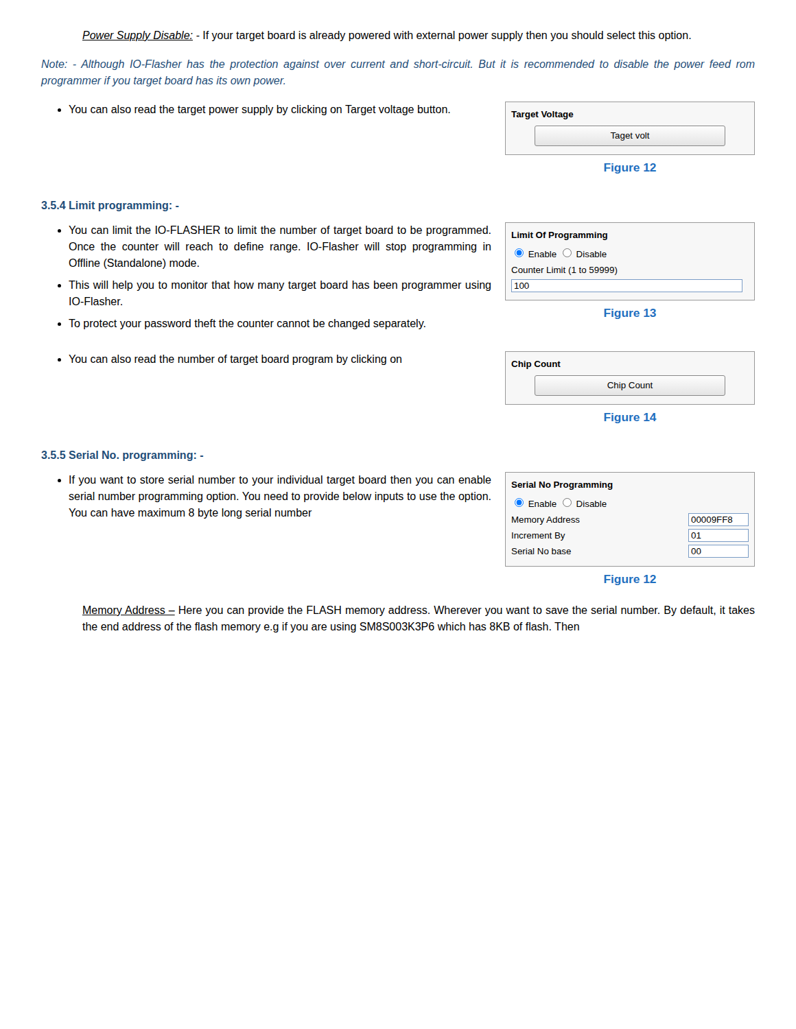Power Supply Disable: - If your target board is already powered with external power supply then you should select this option.
Note: - Although IO-Flasher has the protection against over current and short-circuit. But it is recommended to disable the power feed rom programmer if you target board has its own power.
You can also read the target power supply by clicking on Target voltage button.
Target Voltage
Taget volt
Figure 12
3.5.4 Limit programming: -
You can limit the IO-FLASHER to limit the number of target board to be programmed. Once the counter will reach to define range. IO-Flasher will stop programming in Offline (Standalone) mode.
This will help you to monitor that how many target board has been programmer using IO-Flasher.
To protect your password theft the counter cannot be changed separately.
Limit Of Programming
Enable Disable
Counter Limit (1 to 59999)
Figure 13
You can also read the number of target board program by clicking on
Chip Count
Chip Count
Figure 14
3.5.5 Serial No. programming: -
If you want to store serial number to your individual target board then you can enable serial number programming option. You need to provide below inputs to use the option. You can have maximum 8 byte long serial number
Serial No Programming
Enable Disable
Memory Address
Increment By
Serial No base
Figure 12
Memory Address – Here you can provide the FLASH memory address. Wherever you want to save the serial number. By default, it takes the end address of the flash memory e.g if you are using SM8S003K3P6 which has 8KB of flash. Then